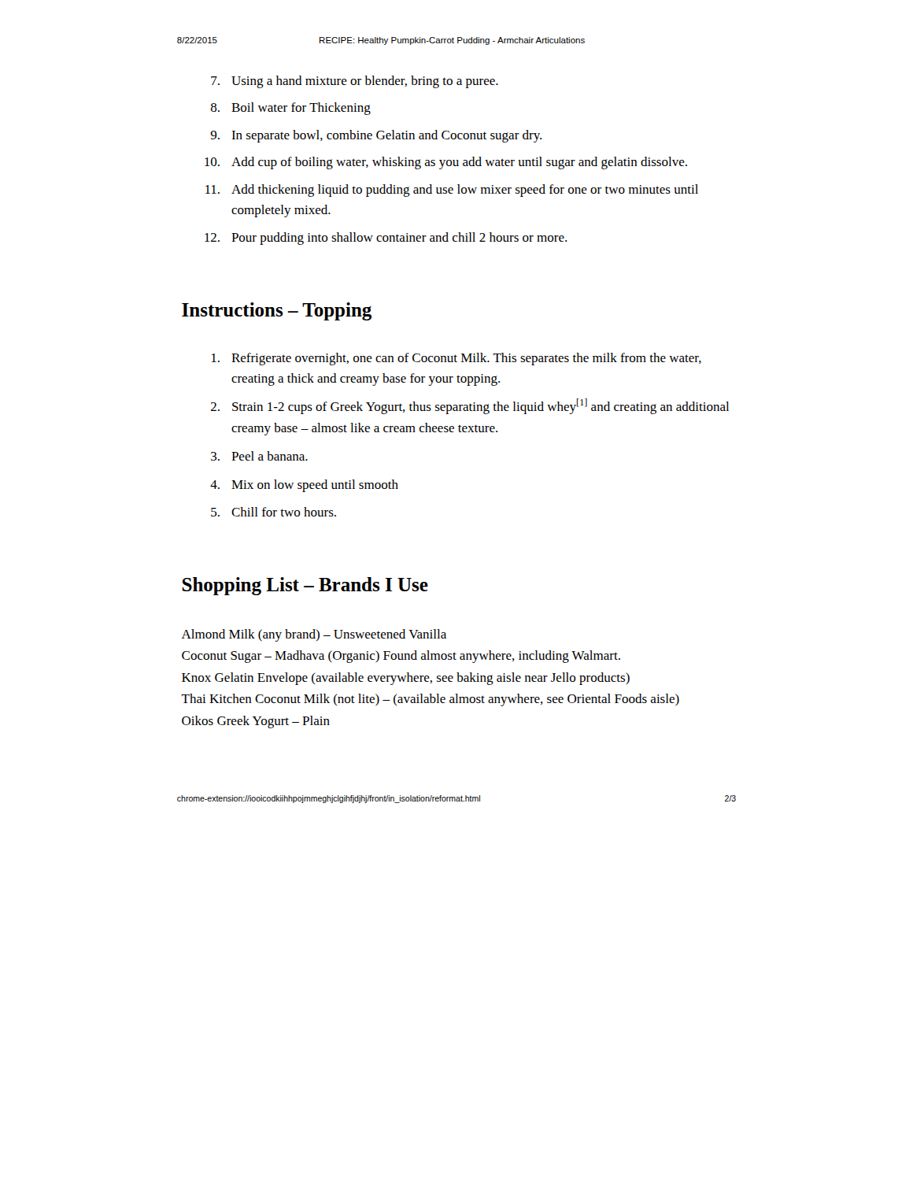8/22/2015 RECIPE: Healthy Pumpkin-Carrot Pudding - Armchair Articulations
Using a hand mixture or blender, bring to a puree.
Boil water for Thickening
In separate bowl, combine Gelatin and Coconut sugar dry.
Add cup of boiling water, whisking as you add water until sugar and gelatin dissolve.
Add thickening liquid to pudding and use low mixer speed for one or two minutes until completely mixed.
Pour pudding into shallow container and chill 2 hours or more.
Instructions – Topping
Refrigerate overnight, one can of Coconut Milk. This separates the milk from the water, creating a thick and creamy base for your topping.
Strain 1-2 cups of Greek Yogurt, thus separating the liquid whey[1] and creating an additional creamy base – almost like a cream cheese texture.
Peel a banana.
Mix on low speed until smooth
Chill for two hours.
Shopping List – Brands I Use
Almond Milk (any brand) – Unsweetened Vanilla
Coconut Sugar – Madhava (Organic) Found almost anywhere, including Walmart.
Knox Gelatin Envelope (available everywhere, see baking aisle near Jello products)
Thai Kitchen Coconut Milk (not lite) – (available almost anywhere, see Oriental Foods aisle)
Oikos Greek Yogurt – Plain
chrome-extension://iooicodkiihhpojmmeghjclgihfjdjhj/front/in_isolation/reformat.html 2/3